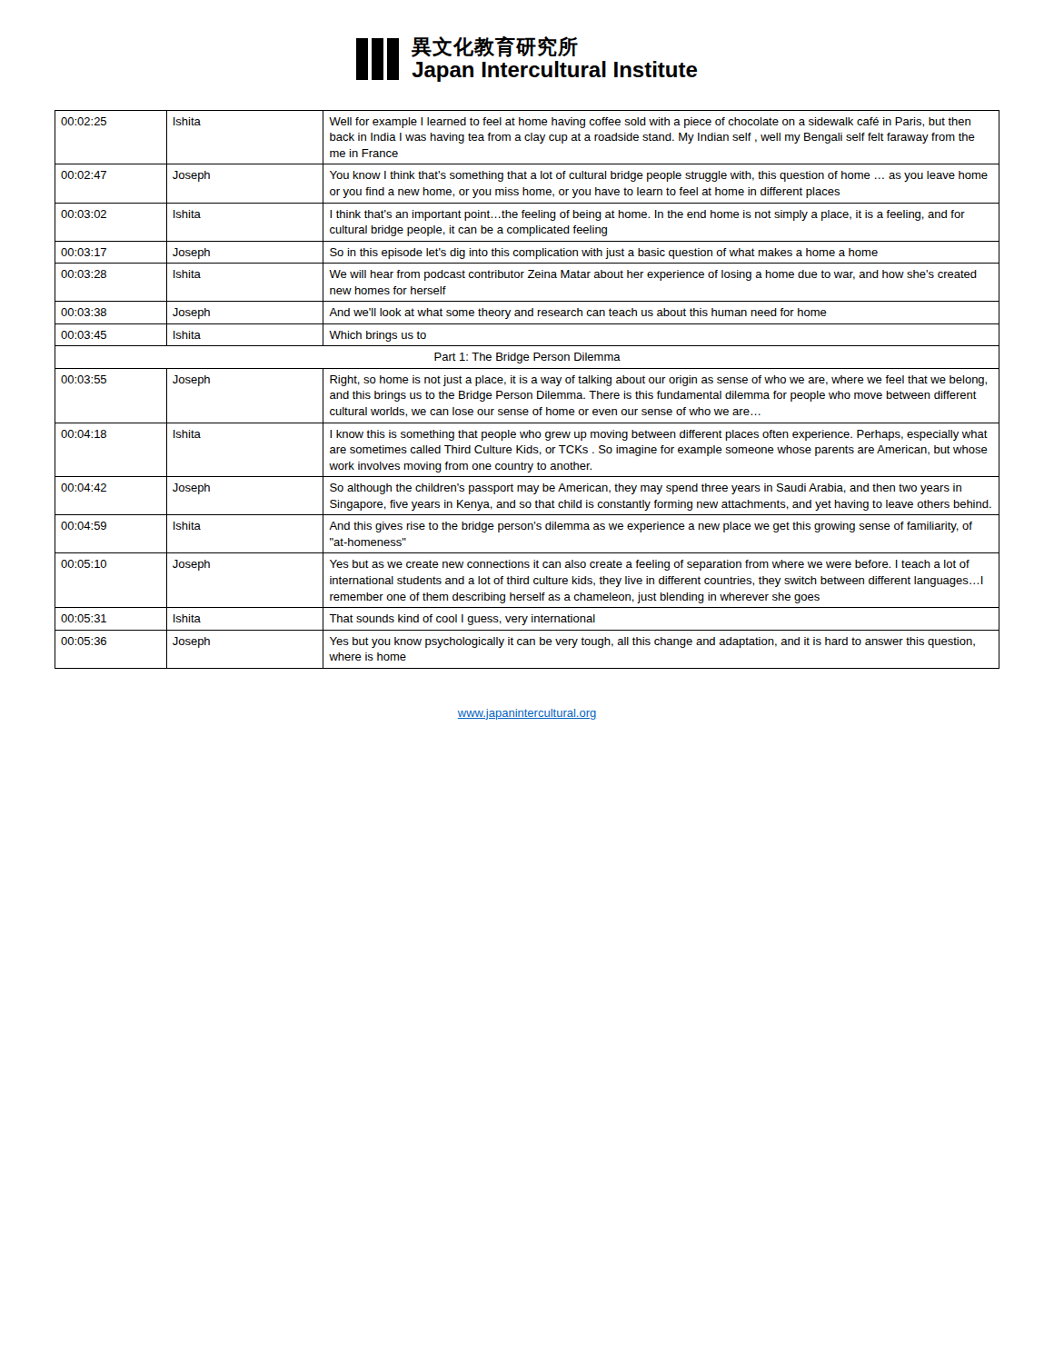異文化教育研究所
Japan Intercultural Institute
| 00:02:25 | Ishita | Well for example I learned to feel at home having coffee sold with a piece of chocolate on a sidewalk café in Paris, but then back in India I was having tea from a clay cup at a roadside stand. My Indian self , well my Bengali self felt faraway from the me in France |
| 00:02:47 | Joseph | You know I think that's something that a lot of cultural bridge people struggle with, this question of home … as you leave home or you find a new home, or you miss home, or you have to learn to feel at home in different places |
| 00:03:02 | Ishita | I think that's an important point…the feeling of being at home. In the end home is not simply a place, it is a feeling, and for cultural bridge people, it can be a complicated feeling |
| 00:03:17 | Joseph | So in this episode let's dig into this complication with just a basic question of what makes a home a home |
| 00:03:28 | Ishita | We will hear from podcast contributor Zeina Matar about her experience of losing a home due to war, and how she's created new homes for herself |
| 00:03:38 | Joseph | And we'll look at what some theory and research can teach us about this human need for home |
| 00:03:45 | Ishita | Which brings us to |
| Part 1: The Bridge Person Dilemma |
| 00:03:55 | Joseph | Right, so home is not just a place, it is a way of talking about our origin as sense of who we are, where we feel that we belong, and this brings us to the Bridge Person Dilemma. There is this fundamental dilemma for people who move between different cultural worlds, we can lose our sense of home or even our sense of who we are… |
| 00:04:18 | Ishita | I know this is something that people who grew up moving between different places often experience. Perhaps, especially what are sometimes called Third Culture Kids, or TCKs . So imagine for example someone whose parents are American, but whose work involves moving from one country to another. |
| 00:04:42 | Joseph | So although the children's passport may be American, they may spend three years in Saudi Arabia, and then two years in Singapore, five years in Kenya, and so that child is constantly forming new attachments, and yet having to leave others behind. |
| 00:04:59 | Ishita | And this gives rise to the bridge person's dilemma as we experience a new place we get this growing sense of familiarity, of "at-homeness" |
| 00:05:10 | Joseph | Yes but as we create new connections it can also create a feeling of separation from where we were before. I teach a lot of international students and a lot of third culture kids, they live in different countries, they switch between different languages…I remember one of them describing herself as a chameleon, just blending in wherever she goes |
| 00:05:31 | Ishita | That sounds kind of cool I guess, very international |
| 00:05:36 | Joseph | Yes but you know psychologically it can be very tough, all this change and adaptation, and it is hard to answer this question, where is home |
www.japanintercultural.org